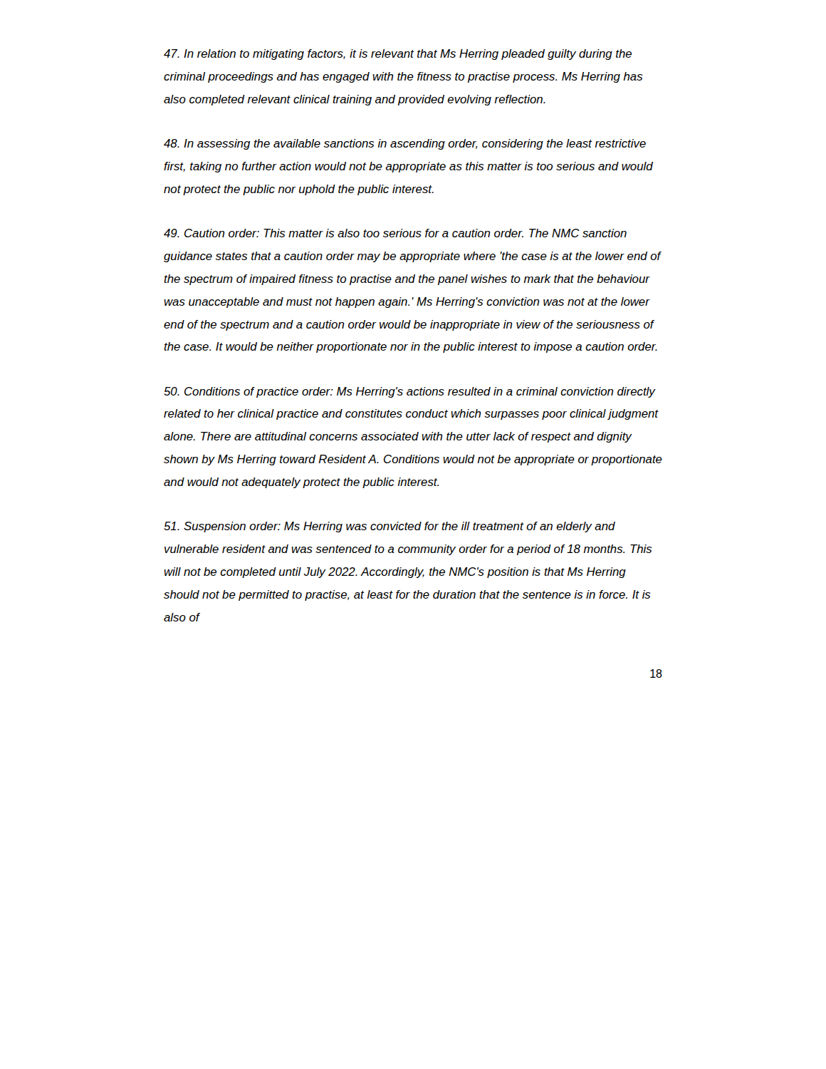47. In relation to mitigating factors, it is relevant that Ms Herring pleaded guilty during the criminal proceedings and has engaged with the fitness to practise process. Ms Herring has also completed relevant clinical training and provided evolving reflection.
48. In assessing the available sanctions in ascending order, considering the least restrictive first, taking no further action would not be appropriate as this matter is too serious and would not protect the public nor uphold the public interest.
49. Caution order: This matter is also too serious for a caution order. The NMC sanction guidance states that a caution order may be appropriate where 'the case is at the lower end of the spectrum of impaired fitness to practise and the panel wishes to mark that the behaviour was unacceptable and must not happen again.' Ms Herring's conviction was not at the lower end of the spectrum and a caution order would be inappropriate in view of the seriousness of the case. It would be neither proportionate nor in the public interest to impose a caution order.
50. Conditions of practice order: Ms Herring's actions resulted in a criminal conviction directly related to her clinical practice and constitutes conduct which surpasses poor clinical judgment alone. There are attitudinal concerns associated with the utter lack of respect and dignity shown by Ms Herring toward Resident A. Conditions would not be appropriate or proportionate and would not adequately protect the public interest.
51. Suspension order: Ms Herring was convicted for the ill treatment of an elderly and vulnerable resident and was sentenced to a community order for a period of 18 months. This will not be completed until July 2022. Accordingly, the NMC's position is that Ms Herring should not be permitted to practise, at least for the duration that the sentence is in force. It is also of
18